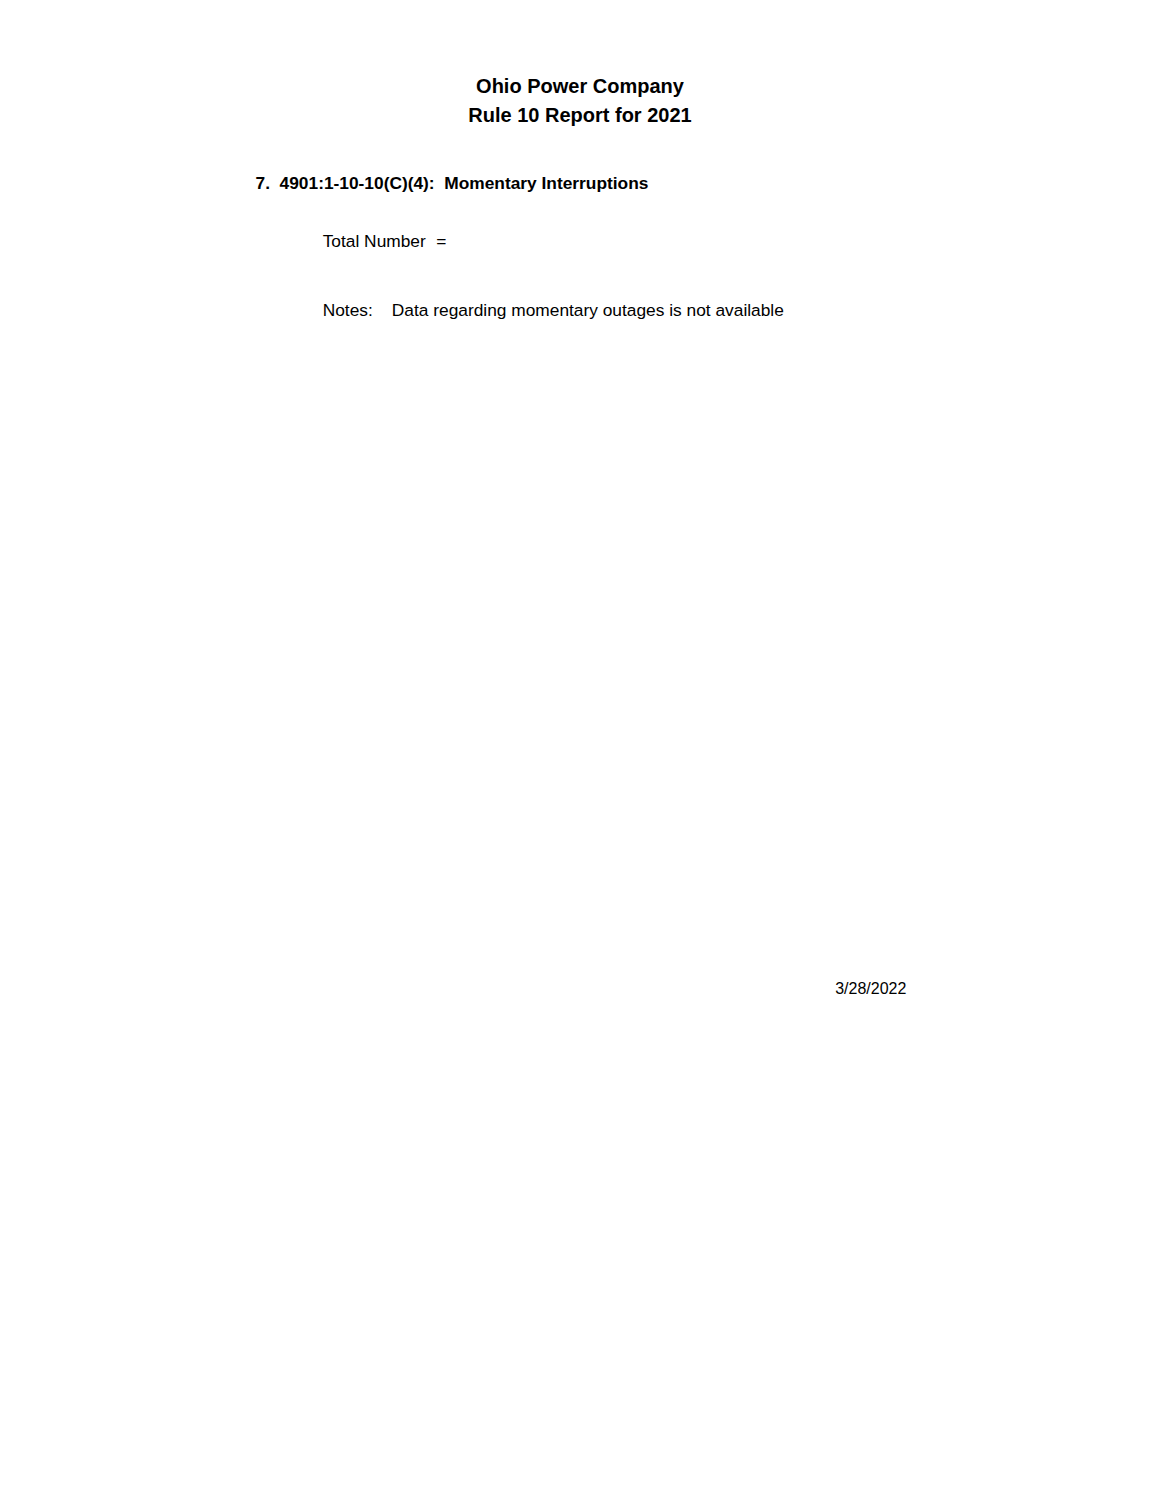Ohio Power Company Rule 10 Report for 2021
7. 4901:1-10-10(C)(4): Momentary Interruptions
Total Number =
Notes: Data regarding momentary outages is not available
3/28/2022